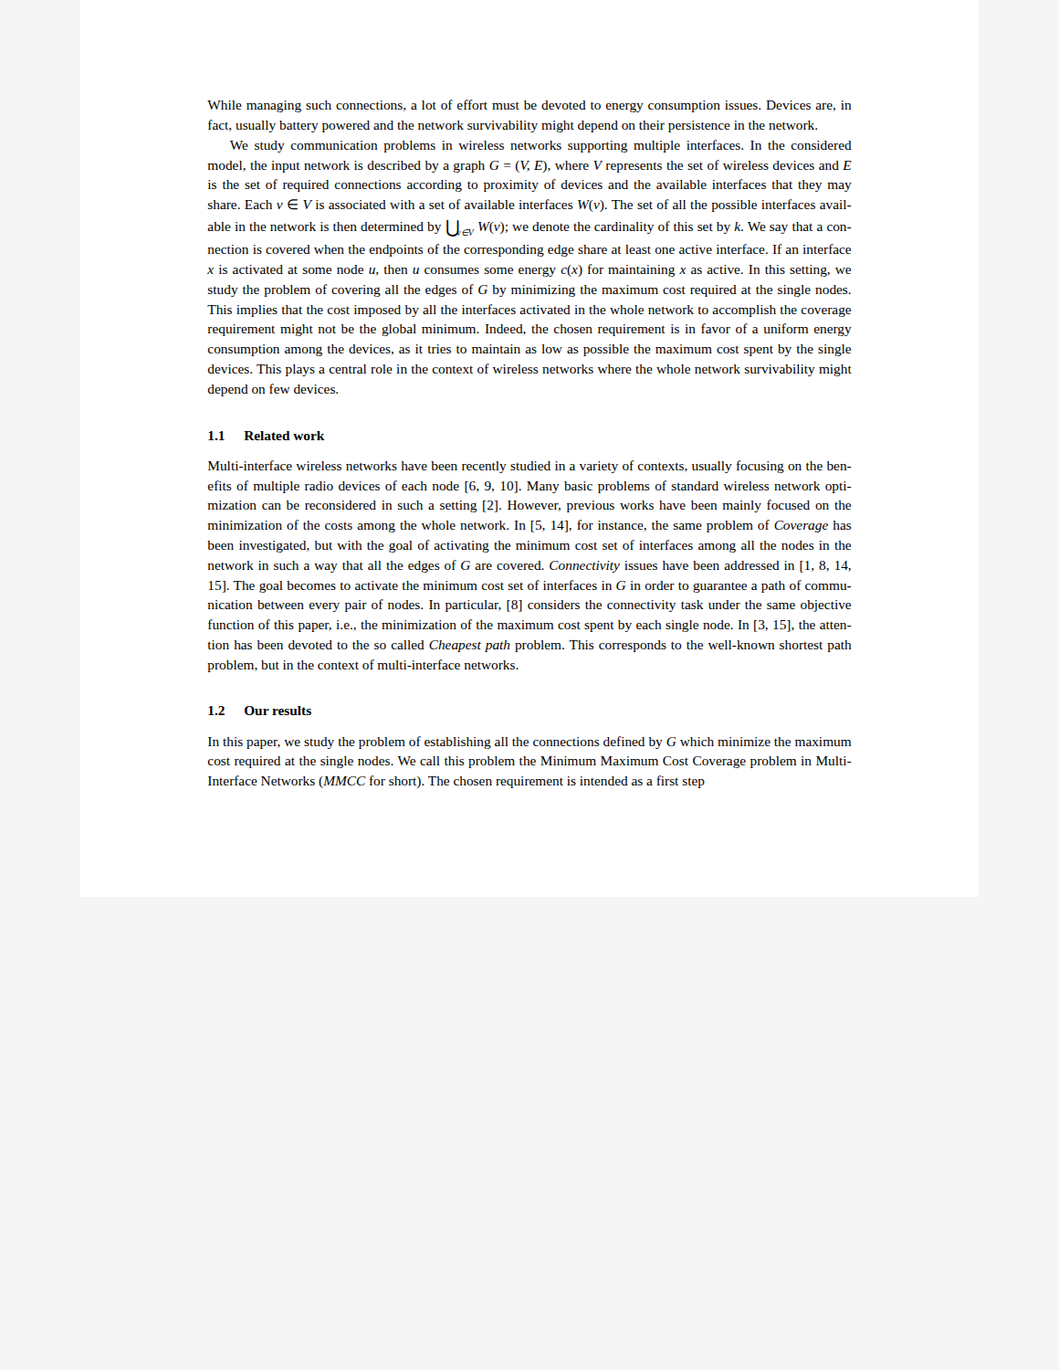While managing such connections, a lot of effort must be devoted to energy consumption issues. Devices are, in fact, usually battery powered and the network survivability might depend on their persistence in the network.
We study communication problems in wireless networks supporting multiple interfaces. In the considered model, the input network is described by a graph G = (V, E), where V represents the set of wireless devices and E is the set of required connections according to proximity of devices and the available interfaces that they may share. Each v ∈ V is associated with a set of available interfaces W(v). The set of all the possible interfaces available in the network is then determined by ⋃v∈V W(v); we denote the cardinality of this set by k. We say that a connection is covered when the endpoints of the corresponding edge share at least one active interface. If an interface x is activated at some node u, then u consumes some energy c(x) for maintaining x as active. In this setting, we study the problem of covering all the edges of G by minimizing the maximum cost required at the single nodes. This implies that the cost imposed by all the interfaces activated in the whole network to accomplish the coverage requirement might not be the global minimum. Indeed, the chosen requirement is in favor of a uniform energy consumption among the devices, as it tries to maintain as low as possible the maximum cost spent by the single devices. This plays a central role in the context of wireless networks where the whole network survivability might depend on few devices.
1.1 Related work
Multi-interface wireless networks have been recently studied in a variety of contexts, usually focusing on the benefits of multiple radio devices of each node [6, 9, 10]. Many basic problems of standard wireless network optimization can be reconsidered in such a setting [2]. However, previous works have been mainly focused on the minimization of the costs among the whole network. In [5, 14], for instance, the same problem of Coverage has been investigated, but with the goal of activating the minimum cost set of interfaces among all the nodes in the network in such a way that all the edges of G are covered. Connectivity issues have been addressed in [1, 8, 14, 15]. The goal becomes to activate the minimum cost set of interfaces in G in order to guarantee a path of communication between every pair of nodes. In particular, [8] considers the connectivity task under the same objective function of this paper, i.e., the minimization of the maximum cost spent by each single node. In [3, 15], the attention has been devoted to the so called Cheapest path problem. This corresponds to the well-known shortest path problem, but in the context of multi-interface networks.
1.2 Our results
In this paper, we study the problem of establishing all the connections defined by G which minimize the maximum cost required at the single nodes. We call this problem the Minimum Maximum Cost Coverage problem in Multi-Interface Networks (MMCC for short). The chosen requirement is intended as a first step